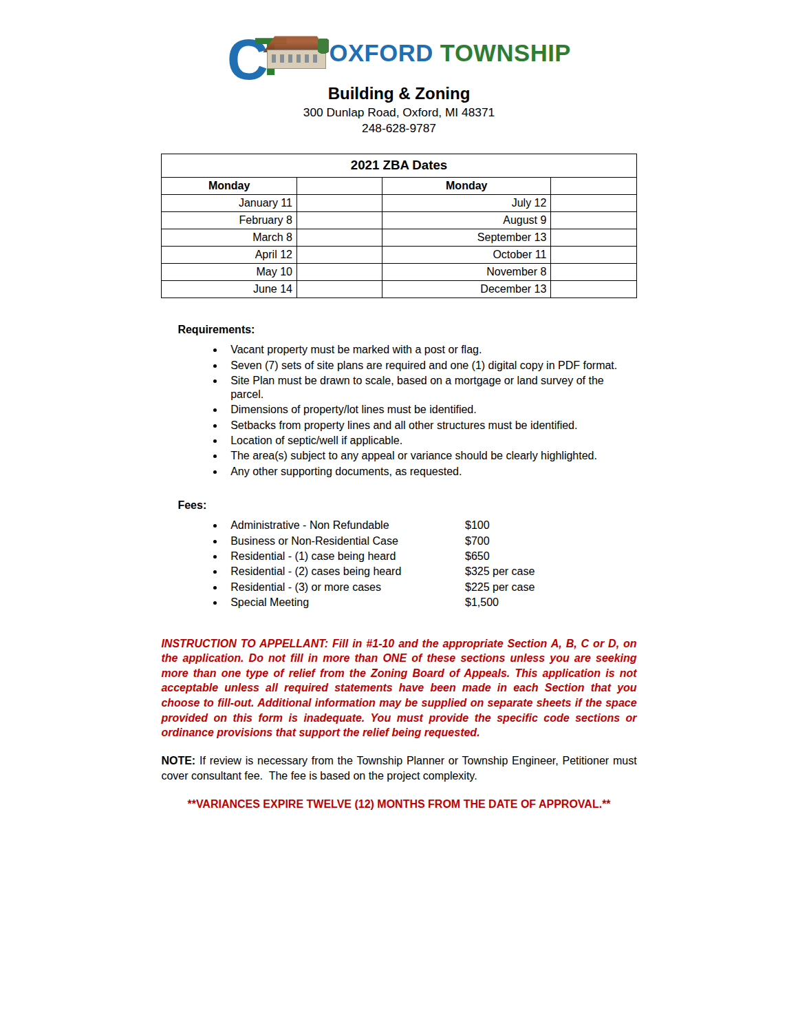C T OX FORD TOWNSHIP
Building & Zoning
300 Dunlap Road, Oxford, MI 48371 248-628-9787
2021 ZBA Dates
| Monday | | Monday | |
| --- | --- | --- | --- |
| January 11 | | July 12 | |
| February 8 | | August 9 | |
| March 8 | | September 13 | |
| April 12 | | October 11 | |
| May 10 | | November 8 | |
| June 14 | | December 13 | |
Requirements:
Vacant property must be marked with a post or flag.
Seven (7) sets of site plans are required and one (1) digital copy in PDF format.
Site Plan must be drawn to scale, based on a mortgage or land survey of the parcel.
Dimensions of property/lot lines must be identified.
Setbacks from property lines and all other structures must be identified.
Location of septic/well if applicable.
The area(s) subject to any appeal or variance should be clearly highlighted.
Any other supporting documents, as requested.
Fees:
Administrative - Non Refundable$100
Business or Non-Residential Case$700
Residential - (1) case being heard$650
Residential - (2) cases being heard$325 per case
Residential - (3) or more cases$225 per case
Special Meeting$1,500
INSTRUCTION TO APPELLANT: Fill in #1-10 and the appropriate Section A, B, C or D, on the application. Do not fill in more than ONE of these sections unless you are seeking more than one type of relief from the Zoning Board of Appeals. This application is not acceptable unless all required statements have been made in each Section that you choose to fill-out. Additional information may be supplied on separate sheets if the space provided on this form is inadequate. You must provide the specific code sections or ordinance provisions that support the relief being requested.
NOTE: If review is necessary from the Township Planner or Township Engineer, Petitioner must cover consultant fee. The fee is based on the project complexity.
**VARIANCES EXPIRE TWELVE (12) MONTHS FROM THE DATE OF APPROVAL.**